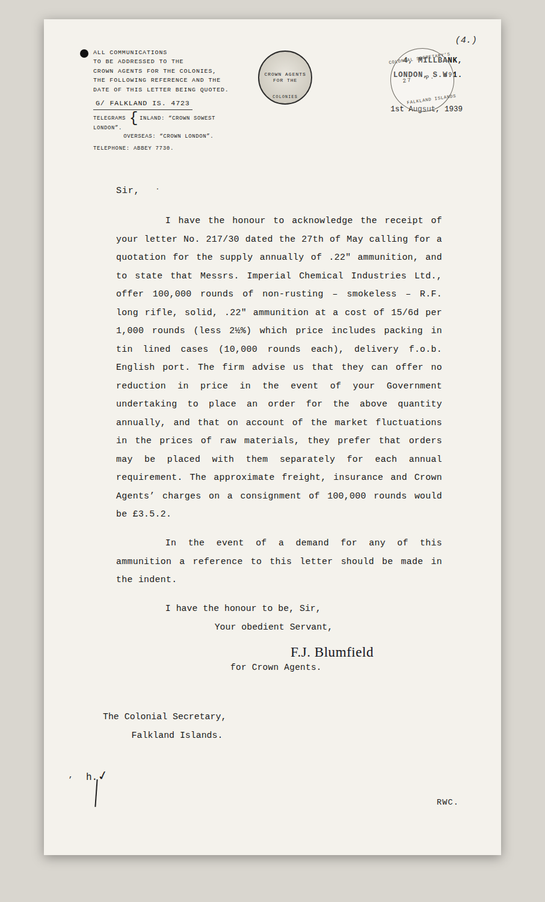(4.)
All communications
to be addressed to the
Crown Agents for the Colonies,
the following reference and the
date of this letter being quoted.
G/ Falkland Is. 4723
Telegrams {Inland: “Crown Sowest London”.
Overseas: “Crown London”.
Telephone: Abbey 7730.
Crown Agents
for the
Colonial Secretary’s 27 P. 39 Falkland Islands
4, MILLBANK,
LONDON, S.W.1.
1st Augsut, 1939
Sir,·
I have the honour to acknowledge the receipt of your letter No. 217/30 dated the 27th of May calling for a quotation for the supply annually of .22" ammunition, and to state that Messrs. Imperial Chemical Industries Ltd., offer 100,000 rounds of non-rusting – smokeless – R.F. long rifle, solid, .22" ammunition at a cost of 15/6d per 1,000 rounds (less 2½%) which price includes packing in tin lined cases (10,000 rounds each), delivery f.o.b. English port. The firm advise us that they can offer no reduction in price in the event of your Government undertaking to place an order for the above quantity annually, and that on account of the market fluctuations in the prices of raw materials, they prefer that orders may be placed with them separately for each annual requirement. The approximate freight, insurance and Crown Agents’ charges on a consignment of 100,000 rounds would be £3.5.2.
In the event of a demand for any of this ammunition a reference to this letter should be made in the indent.
I have the honour to be, Sir,
Your obedient Servant,
F.J. Blumfield
for Crown Agents.
The Colonial Secretary,
Falkland Islands.
h.✓
RWC.
’